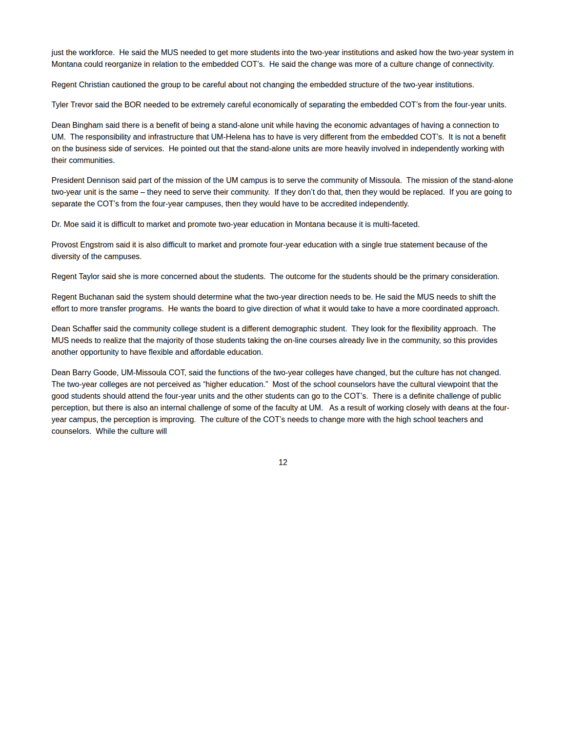just the workforce. He said the MUS needed to get more students into the two-year institutions and asked how the two-year system in Montana could reorganize in relation to the embedded COT’s. He said the change was more of a culture change of connectivity.
Regent Christian cautioned the group to be careful about not changing the embedded structure of the two-year institutions.
Tyler Trevor said the BOR needed to be extremely careful economically of separating the embedded COT’s from the four-year units.
Dean Bingham said there is a benefit of being a stand-alone unit while having the economic advantages of having a connection to UM. The responsibility and infrastructure that UM-Helena has to have is very different from the embedded COT’s. It is not a benefit on the business side of services. He pointed out that the stand-alone units are more heavily involved in independently working with their communities.
President Dennison said part of the mission of the UM campus is to serve the community of Missoula. The mission of the stand-alone two-year unit is the same – they need to serve their community. If they don’t do that, then they would be replaced. If you are going to separate the COT’s from the four-year campuses, then they would have to be accredited independently.
Dr. Moe said it is difficult to market and promote two-year education in Montana because it is multi-faceted.
Provost Engstrom said it is also difficult to market and promote four-year education with a single true statement because of the diversity of the campuses.
Regent Taylor said she is more concerned about the students. The outcome for the students should be the primary consideration.
Regent Buchanan said the system should determine what the two-year direction needs to be. He said the MUS needs to shift the effort to more transfer programs. He wants the board to give direction of what it would take to have a more coordinated approach.
Dean Schaffer said the community college student is a different demographic student. They look for the flexibility approach. The MUS needs to realize that the majority of those students taking the on-line courses already live in the community, so this provides another opportunity to have flexible and affordable education.
Dean Barry Goode, UM-Missoula COT, said the functions of the two-year colleges have changed, but the culture has not changed. The two-year colleges are not perceived as “higher education.” Most of the school counselors have the cultural viewpoint that the good students should attend the four-year units and the other students can go to the COT’s. There is a definite challenge of public perception, but there is also an internal challenge of some of the faculty at UM. As a result of working closely with deans at the four-year campus, the perception is improving. The culture of the COT’s needs to change more with the high school teachers and counselors. While the culture will
12